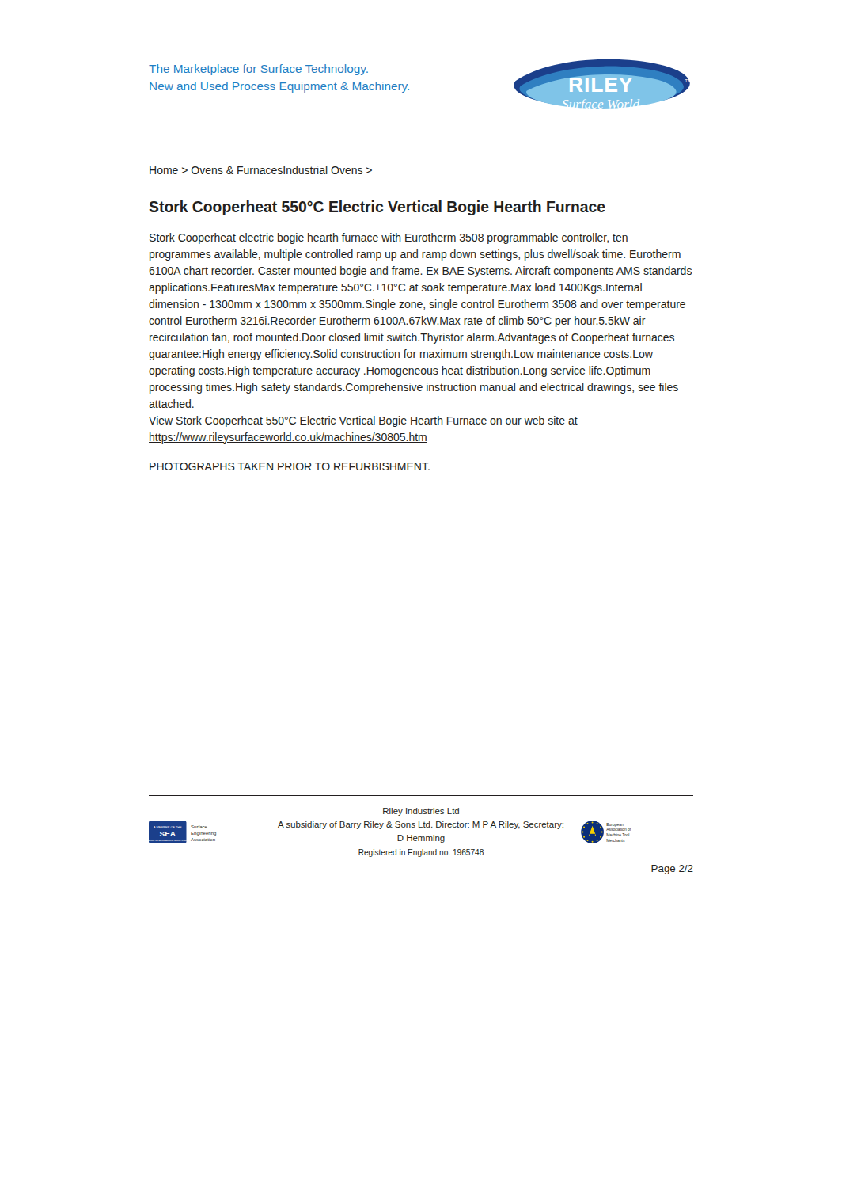The Marketplace for Surface Technology.
New and Used Process Equipment & Machinery.
RILEY Surface World TM
Home > Ovens & FurnacesIndustrial Ovens >
Stork Cooperheat 550°C Electric Vertical Bogie Hearth Furnace
Stork Cooperheat electric bogie hearth furnace with Eurotherm 3508 programmable controller, ten programmes available, multiple controlled ramp up and ramp down settings, plus dwell/soak time. Eurotherm 6100A chart recorder. Caster mounted bogie and frame. Ex BAE Systems. Aircraft components AMS standards applications.FeaturesMax temperature 550°C.±10°C at soak temperature.Max load 1400Kgs.Internal dimension - 1300mm x 1300mm x 3500mm.Single zone, single control Eurotherm 3508 and over temperature control Eurotherm 3216i.Recorder Eurotherm 6100A.67kW.Max rate of climb 50°C per hour.5.5kW air recirculation fan, roof mounted.Door closed limit switch.Thyristor alarm.Advantages of Cooperheat furnaces guarantee:High energy efficiency.Solid construction for maximum strength.Low maintenance costs.Low operating costs.High temperature accuracy .Homogeneous heat distribution.Long service life.Optimum processing times.High safety standards.Comprehensive instruction manual and electrical drawings, see files attached.
View Stork Cooperheat 550°C Electric Vertical Bogie Hearth Furnace on our web site at https://www.rileysurfaceworld.co.uk/machines/30805.htm
PHOTOGRAPHS TAKEN PRIOR TO REFURBISHMENT.
A MEMBER OF THE SEA SURFACE ENGINEERING ASSOCIATION Surface Engineering Association
Riley Industries Ltd
A subsidiary of Barry Riley & Sons Ltd. Director: M P A Riley, Secretary: D Hemming
Registered in England no. 1965748
European Association of Machine Tool Merchants
Page 2/2